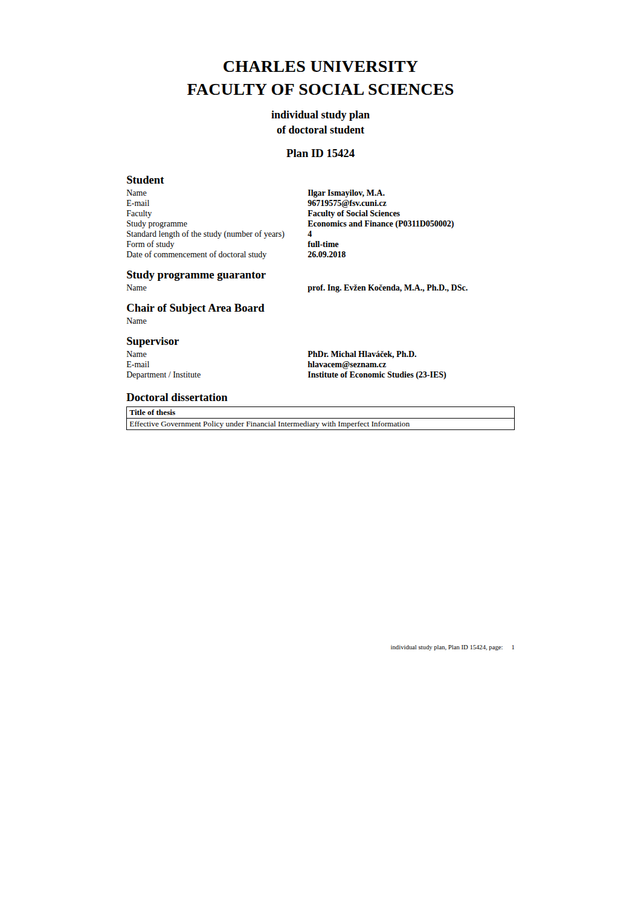CHARLES UNIVERSITY
FACULTY OF SOCIAL SCIENCES
individual study plan
of doctoral student
Plan ID 15424
Student
| Name | Ilgar Ismayilov, M.A. |
| E-mail | 96719575@fsv.cuni.cz |
| Faculty | Faculty of Social Sciences |
| Study programme | Economics and Finance (P0311D050002) |
| Standard length of the study (number of years) | 4 |
| Form of study | full-time |
| Date of commencement of doctoral study | 26.09.2018 |
Study programme guarantor
| Name | prof. Ing. Evžen Kočenda, M.A., Ph.D., DSc. |
Chair of Subject Area Board
| Name | |
Supervisor
| Name | PhDr. Michal Hlaváček, Ph.D. |
| E-mail | hlavacem@seznam.cz |
| Department / Institute | Institute of Economic Studies (23-IES) |
Doctoral dissertation
| Title of thesis |
| Effective Government Policy under Financial Intermediary with Imperfect Information |
individual study plan, Plan ID 15424, page:1